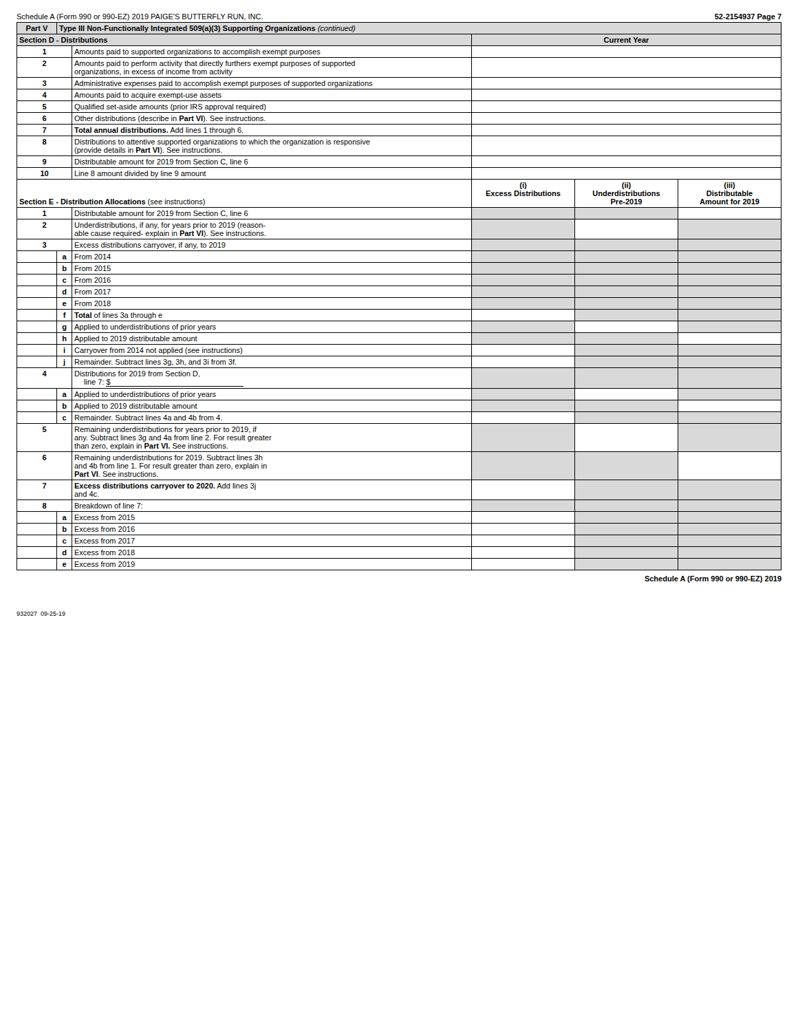Schedule A (Form 990 or 990-EZ) 2019 PAIGE'S BUTTERFLY RUN, INC.
52-2154937 Page 7
| Part V | Type III Non-Functionally Integrated 509(a)(3) Supporting Organizations (continued) |
| Section D - Distributions | Current Year |
| 1 | Amounts paid to supported organizations to accomplish exempt purposes | |
| 2 | Amounts paid to perform activity that directly furthers exempt purposes of supported organizations, in excess of income from activity | |
| 3 | Administrative expenses paid to accomplish exempt purposes of supported organizations | |
| 4 | Amounts paid to acquire exempt-use assets | |
| 5 | Qualified set-aside amounts (prior IRS approval required) | |
| 6 | Other distributions (describe in Part VI ). See instructions. | |
| 7 | Total annual distributions. Add lines 1 through 6. | |
| 8 | Distributions to attentive supported organizations to which the organization is responsive (provide details in Part VI ). See instructions. | |
| 9 | Distributable amount for 2019 from Section C, line 6 | |
| 10 | Line 8 amount divided by line 9 amount | |
| Section E - Distribution Allocations (see instructions) | (i) Excess Distributions | (ii) Underdistributions Pre-2019 | (iii) Distributable Amount for 2019 |
| 1 | Distributable amount for 2019 from Section C, line 6 | | | |
| 2 | Underdistributions, if any, for years prior to 2019 (reason- able cause required- explain in Part VI ). See instructions. | | | |
| 3 | Excess distributions carryover, if any, to 2019 | | | |
| | a | From 2014 | | | |
| | b | From 2015 | | | |
| | c | From 2016 | | | |
| | d | From 2017 | | | |
| | e | From 2018 | | | |
| | f | Total of lines 3a through e | | | |
| | g | Applied to underdistributions of prior years | | | |
| | h | Applied to 2019 distributable amount | | | |
| | i | Carryover from 2014 not applied (see instructions) | | | |
| | j | Remainder. Subtract lines 3g, 3h, and 3i from 3f. | | | |
| 4 | Distributions for 2019 from Section D, line 7: $ | | | |
| | a | Applied to underdistributions of prior years | | | |
| | b | Applied to 2019 distributable amount | | | |
| | c | Remainder. Subtract lines 4a and 4b from 4. | | | |
| 5 | Remaining underdistributions for years prior to 2019, if any. Subtract lines 3g and 4a from line 2. For result greater than zero, explain in Part VI. See instructions. | | | |
| 6 | Remaining underdistributions for 2019. Subtract lines 3h and 4b from line 1. For result greater than zero, explain in Part VI . See instructions. | | | |
| 7 | Excess distributions carryover to 2020. Add lines 3j and 4c. | | | |
| 8 | Breakdown of line 7: | | | |
| | a | Excess from 2015 | | | |
| | b | Excess from 2016 | | | |
| | c | Excess from 2017 | | | |
| | d | Excess from 2018 | | | |
| | e | Excess from 2019 | | | |
Schedule A (Form 990 or 990-EZ) 2019
932027 09-25-19